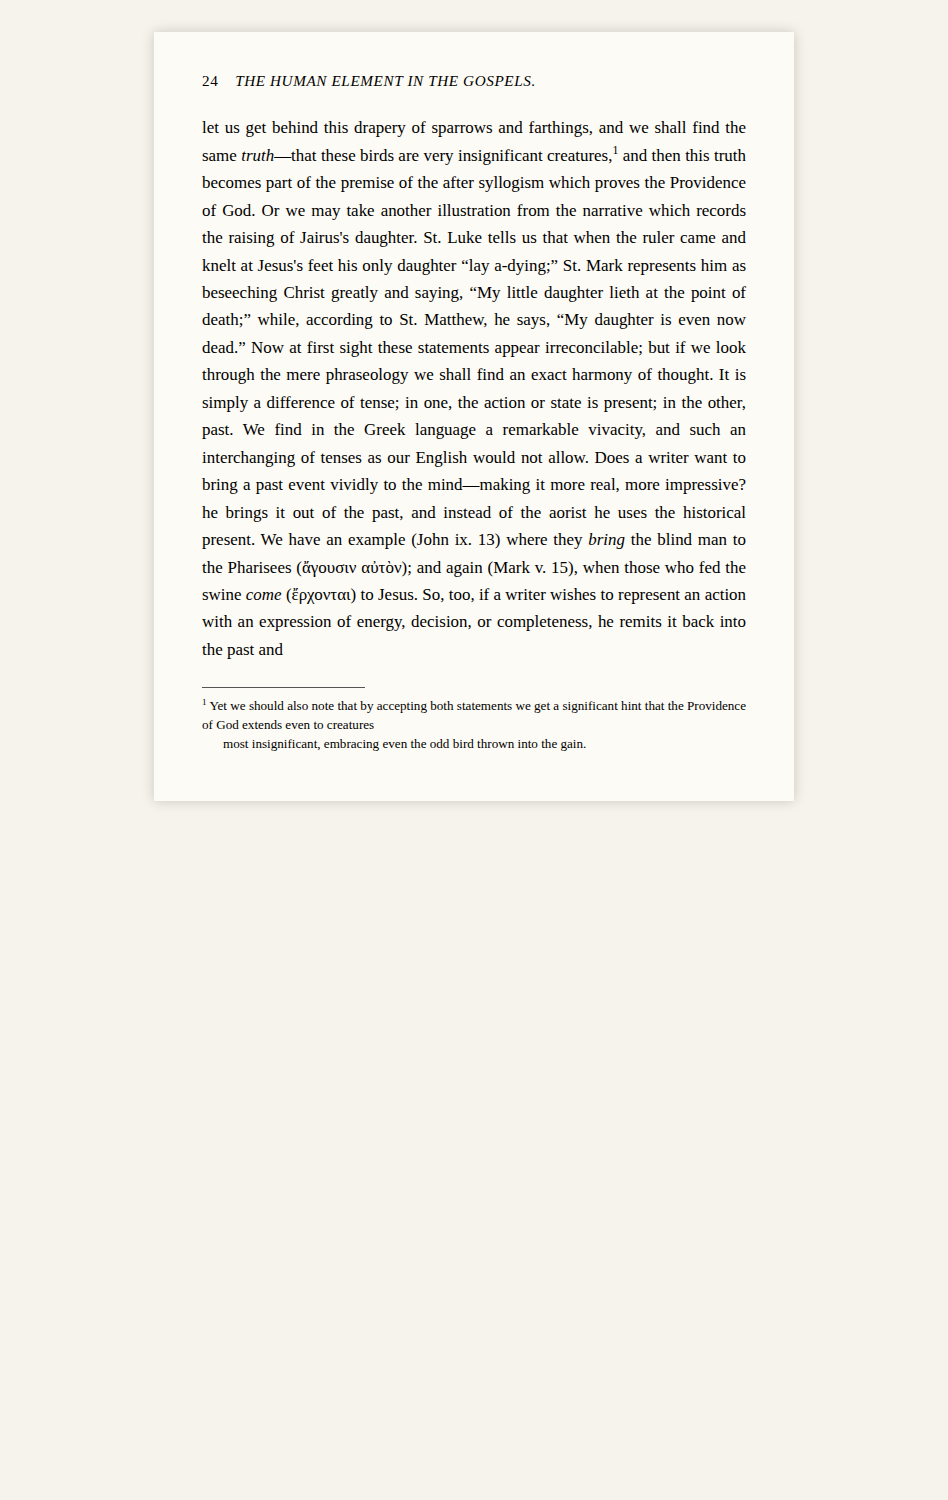24 THE HUMAN ELEMENT IN THE GOSPELS.
let us get behind this drapery of sparrows and farthings, and we shall find the same truth—that these birds are very insignificant creatures,1 and then this truth becomes part of the premise of the after syllogism which proves the Providence of God. Or we may take another illustration from the narrative which records the raising of Jairus's daughter. St. Luke tells us that when the ruler came and knelt at Jesus's feet his only daughter “lay a-dying;” St. Mark represents him as beseeching Christ greatly and saying, “My little daughter lieth at the point of death;” while, according to St. Matthew, he says, “My daughter is even now dead.” Now at first sight these statements appear irreconcilable; but if we look through the mere phraseology we shall find an exact harmony of thought. It is simply a difference of tense; in one, the action or state is present; in the other, past. We find in the Greek language a remarkable vivacity, and such an interchanging of tenses as our English would not allow. Does a writer want to bring a past event vividly to the mind—making it more real, more impressive? he brings it out of the past, and instead of the aorist he uses the historical present. We have an example (John ix. 13) where they bring the blind man to the Pharisees (ἄγουσιν αὐτὸν); and again (Mark v. 15), when those who fed the swine come (ἔρχονται) to Jesus. So, too, if a writer wishes to represent an action with an expression of energy, decision, or completeness, he remits it back into the past and
1 Yet we should also note that by accepting both statements we get a significant hint that the Providence of God extends even to creatures most insignificant, embracing even the odd bird thrown into the gain.